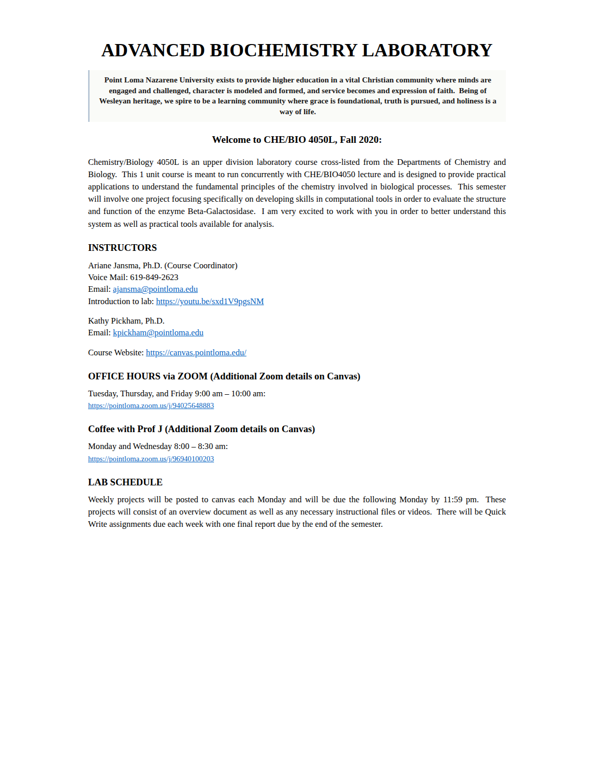ADVANCED BIOCHEMISTRY LABORATORY
Point Loma Nazarene University exists to provide higher education in a vital Christian community where minds are engaged and challenged, character is modeled and formed, and service becomes and expression of faith. Being of Wesleyan heritage, we spire to be a learning community where grace is foundational, truth is pursued, and holiness is a way of life.
Welcome to CHE/BIO 4050L, Fall 2020:
Chemistry/Biology 4050L is an upper division laboratory course cross-listed from the Departments of Chemistry and Biology. This 1 unit course is meant to run concurrently with CHE/BIO4050 lecture and is designed to provide practical applications to understand the fundamental principles of the chemistry involved in biological processes. This semester will involve one project focusing specifically on developing skills in computational tools in order to evaluate the structure and function of the enzyme Beta-Galactosidase. I am very excited to work with you in order to better understand this system as well as practical tools available for analysis.
INSTRUCTORS
Ariane Jansma, Ph.D. (Course Coordinator)
Voice Mail: 619-849-2623
Email: ajansma@pointloma.edu
Introduction to lab: https://youtu.be/sxd1V9pgsNM
Kathy Pickham, Ph.D.
Email: kpickham@pointloma.edu
Course Website: https://canvas.pointloma.edu/
OFFICE HOURS via ZOOM (Additional Zoom details on Canvas)
Tuesday, Thursday, and Friday 9:00 am – 10:00 am:
https://pointloma.zoom.us/j/94025648883
Coffee with Prof J (Additional Zoom details on Canvas)
Monday and Wednesday 8:00 – 8:30 am:
https://pointloma.zoom.us/j/96940100203
LAB SCHEDULE
Weekly projects will be posted to canvas each Monday and will be due the following Monday by 11:59 pm. These projects will consist of an overview document as well as any necessary instructional files or videos. There will be Quick Write assignments due each week with one final report due by the end of the semester.